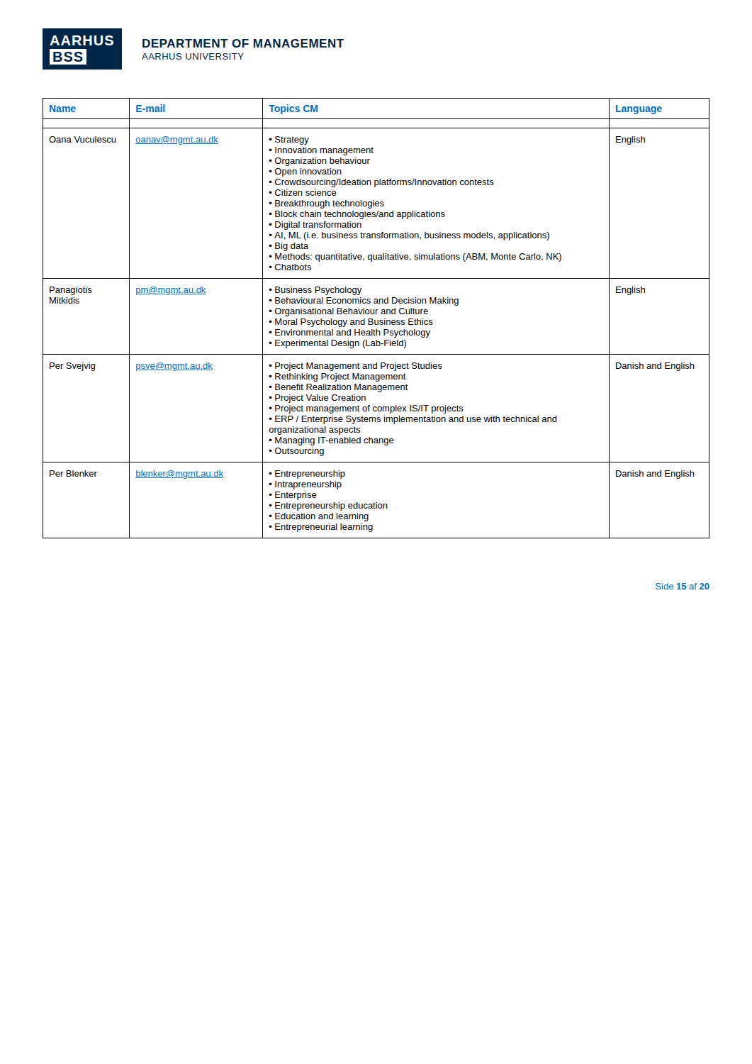AARHUS
BSS
DEPARTMENT OF MANAGEMENT
AARHUS UNIVERSITY
| Name | E-mail | Topics CM | Language |
| --- | --- | --- | --- |
| Oana Vuculescu | oanav@mgmt.au.dk | Strategy Innovation management Organization behaviour Open innovation Crowdsourcing/Ideation platforms/Innovation contests Citizen science Breakthrough technologies Block chain technologies/and applications Digital transformation AI, ML (i.e. business transformation, business models, applications) Big data Methods: quantitative, qualitative, simulations (ABM, Monte Carlo, NK) Chatbots | English |
| Panagiotis Mitkidis | pm@mgmt.au.dk | Business Psychology Behavioural Economics and Decision Making Organisational Behaviour and Culture Moral Psychology and Business Ethics Environmental and Health Psychology Experimental Design (Lab-Field) | English |
| Per Svejvig | psve@mgmt.au.dk | Project Management and Project Studies Rethinking Project Management Benefit Realization Management Project Value Creation Project management of complex IS/IT projects ERP / Enterprise Systems implementation and use with technical and organizational aspects Managing IT-enabled change Outsourcing | Danish and English |
| Per Blenker | blenker@mgmt.au.dk | Entrepreneurship Intrapreneurship Enterprise Entrepreneurship education Education and learning Entrepreneurial learning | Danish and English |
Side 15 af 20